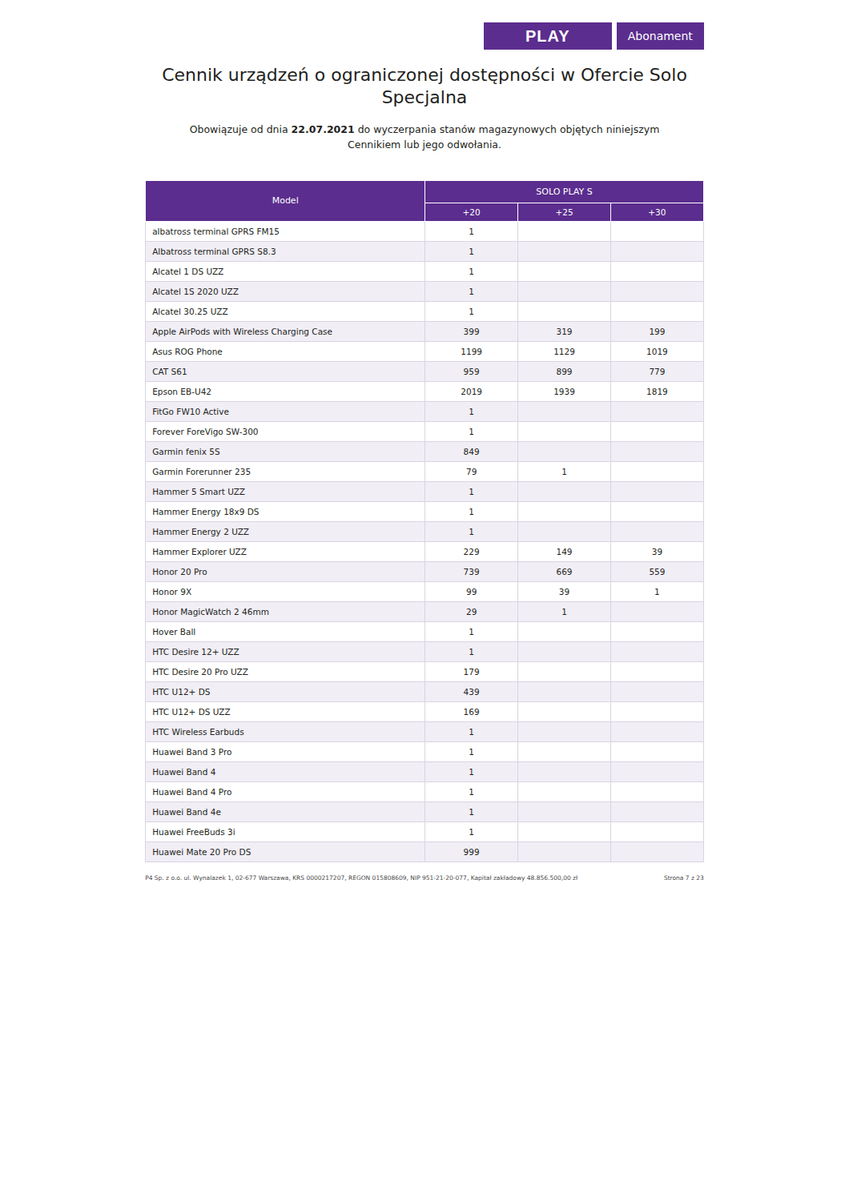PLAY
Abonament
Cennik urządzeń o ograniczonej dostępności w Ofercie Solo
Specjalna
Obowiązuje od dnia 22.07.2021 do wyczerpania stanów magazynowych objętych niniejszym Cennikiem lub jego odwołania.
| Model | SOLO PLAY S |
| --- | --- |
| +20 | +25 | +30 |
| albatross terminal GPRS FM15 | 1 | | |
| Albatross terminal GPRS S8.3 | 1 | | |
| Alcatel 1 DS UZZ | 1 | | |
| Alcatel 1S 2020 UZZ | 1 | | |
| Alcatel 30.25 UZZ | 1 | | |
| Apple AirPods with Wireless Charging Case | 399 | 319 | 199 |
| Asus ROG Phone | 1199 | 1129 | 1019 |
| CAT S61 | 959 | 899 | 779 |
| Epson EB-U42 | 2019 | 1939 | 1819 |
| FitGo FW10 Active | 1 | | |
| Forever ForeVigo SW-300 | 1 | | |
| Garmin fenix 5S | 849 | | |
| Garmin Forerunner 235 | 79 | 1 | |
| Hammer 5 Smart UZZ | 1 | | |
| Hammer Energy 18x9 DS | 1 | | |
| Hammer Energy 2 UZZ | 1 | | |
| Hammer Explorer UZZ | 229 | 149 | 39 |
| Honor 20 Pro | 739 | 669 | 559 |
| Honor 9X | 99 | 39 | 1 |
| Honor MagicWatch 2 46mm | 29 | 1 | |
| Hover Ball | 1 | | |
| HTC Desire 12+ UZZ | 1 | | |
| HTC Desire 20 Pro UZZ | 179 | | |
| HTC U12+ DS | 439 | | |
| HTC U12+ DS UZZ | 169 | | |
| HTC Wireless Earbuds | 1 | | |
| Huawei Band 3 Pro | 1 | | |
| Huawei Band 4 | 1 | | |
| Huawei Band 4 Pro | 1 | | |
| Huawei Band 4e | 1 | | |
| Huawei FreeBuds 3i | 1 | | |
| Huawei Mate 20 Pro DS | 999 | | |
P4 Sp. z o.o. ul. Wynalazek 1, 02-677 Warszawa, KRS 0000217207, REGON 015808609, NIP 951-21-20-077, Kapitał zakładowy 48.856.500,00 zł
Strona 7 z 23